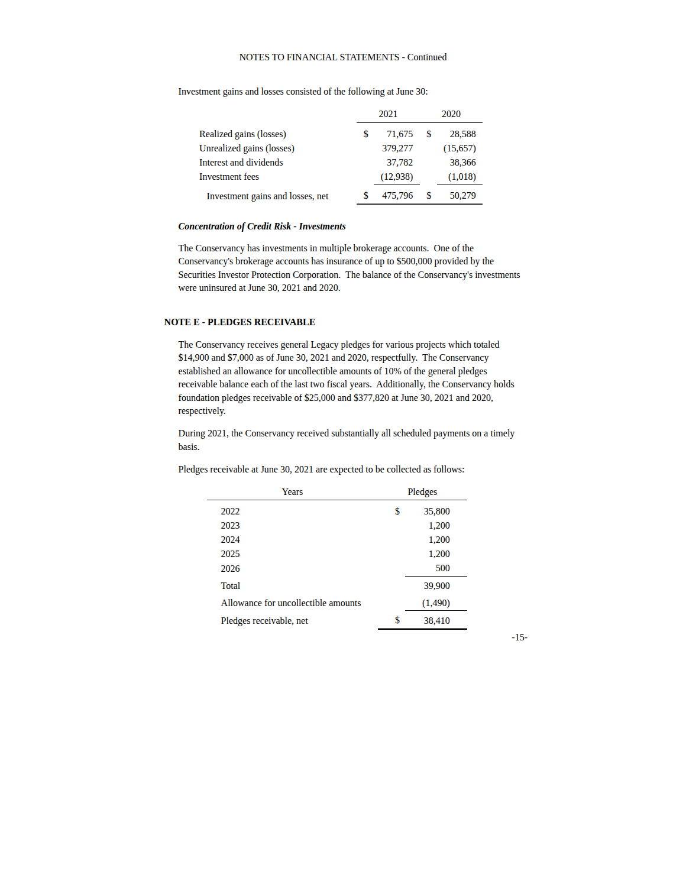NOTES TO FINANCIAL STATEMENTS - Continued
Investment gains and losses consisted of the following at June 30:
| | 2021 | 2020 |
| --- | --- | --- |
| Realized gains (losses) | $ | 71,675 | $ | 28,588 |
| Unrealized gains (losses) | | 379,277 | | (15,657) |
| Interest and dividends | | 37,782 | | 38,366 |
| Investment fees | | (12,938) | | (1,018) |
| Investment gains and losses, net | $ | 475,796 | $ | 50,279 |
Concentration of Credit Risk - Investments
The Conservancy has investments in multiple brokerage accounts. One of the Conservancy's brokerage accounts has insurance of up to $500,000 provided by the Securities Investor Protection Corporation. The balance of the Conservancy's investments were uninsured at June 30, 2021 and 2020.
NOTE E - PLEDGES RECEIVABLE
The Conservancy receives general Legacy pledges for various projects which totaled $14,900 and $7,000 as of June 30, 2021 and 2020, respectfully. The Conservancy established an allowance for uncollectible amounts of 10% of the general pledges receivable balance each of the last two fiscal years. Additionally, the Conservancy holds foundation pledges receivable of $25,000 and $377,820 at June 30, 2021 and 2020, respectively.
During 2021, the Conservancy received substantially all scheduled payments on a timely basis.
Pledges receivable at June 30, 2021 are expected to be collected as follows:
| Years | Pledges |
| --- | --- |
| 2022 | $ | 35,800 |
| 2023 | | 1,200 |
| 2024 | | 1,200 |
| 2025 | | 1,200 |
| 2026 | | 500 |
| Total | | 39,900 |
| Allowance for uncollectible amounts | | (1,490) |
| Pledges receivable, net | $ | 38,410 |
-15-